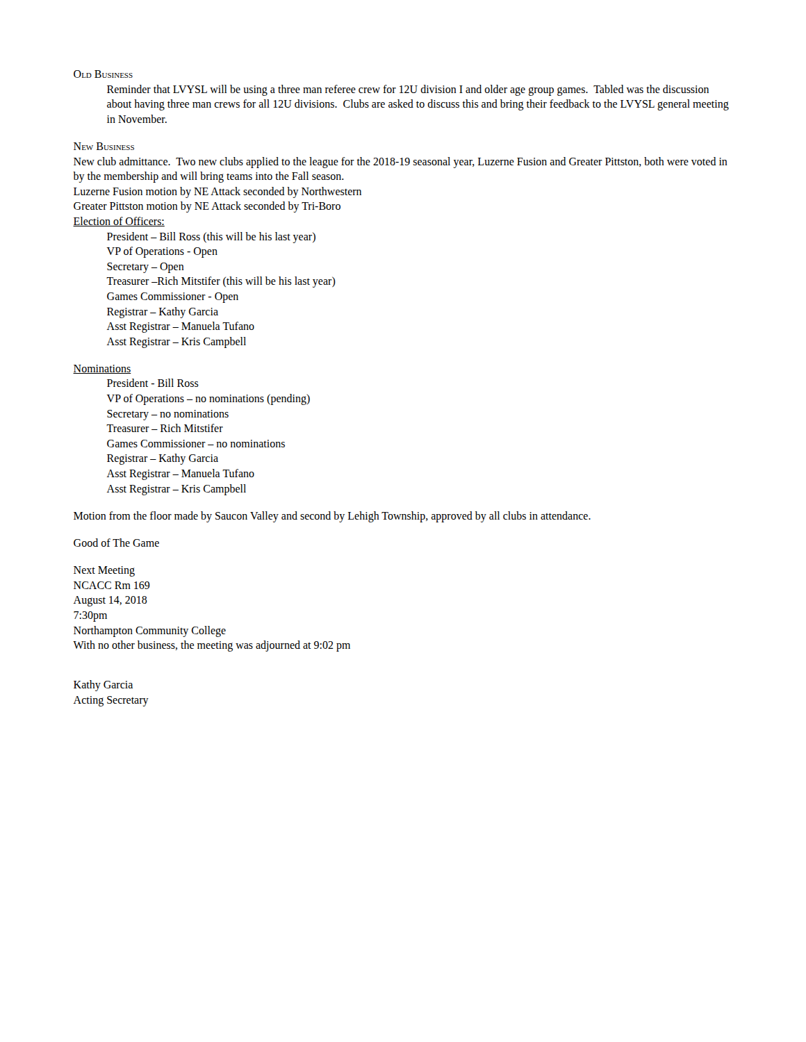Old Business
Reminder that LVYSL will be using a three man referee crew for 12U division I and older age group games. Tabled was the discussion about having three man crews for all 12U divisions. Clubs are asked to discuss this and bring their feedback to the LVYSL general meeting in November.
New Business
New club admittance. Two new clubs applied to the league for the 2018-19 seasonal year, Luzerne Fusion and Greater Pittston, both were voted in by the membership and will bring teams into the Fall season.
Luzerne Fusion motion by NE Attack seconded by Northwestern
Greater Pittston motion by NE Attack seconded by Tri-Boro
Election of Officers:
President – Bill Ross (this will be his last year)
VP of Operations - Open
Secretary – Open
Treasurer –Rich Mitstifer (this will be his last year)
Games Commissioner - Open
Registrar – Kathy Garcia
Asst Registrar – Manuela Tufano
Asst Registrar – Kris Campbell
Nominations
President - Bill Ross
VP of Operations – no nominations (pending)
Secretary – no nominations
Treasurer – Rich Mitstifer
Games Commissioner – no nominations
Registrar – Kathy Garcia
Asst Registrar – Manuela Tufano
Asst Registrar – Kris Campbell
Motion from the floor made by Saucon Valley and second by Lehigh Township, approved by all clubs in attendance.
Good of The Game
Next Meeting
NCACC Rm 169
August 14, 2018
7:30pm
Northampton Community College
With no other business, the meeting was adjourned at 9:02 pm
Kathy Garcia
Acting Secretary